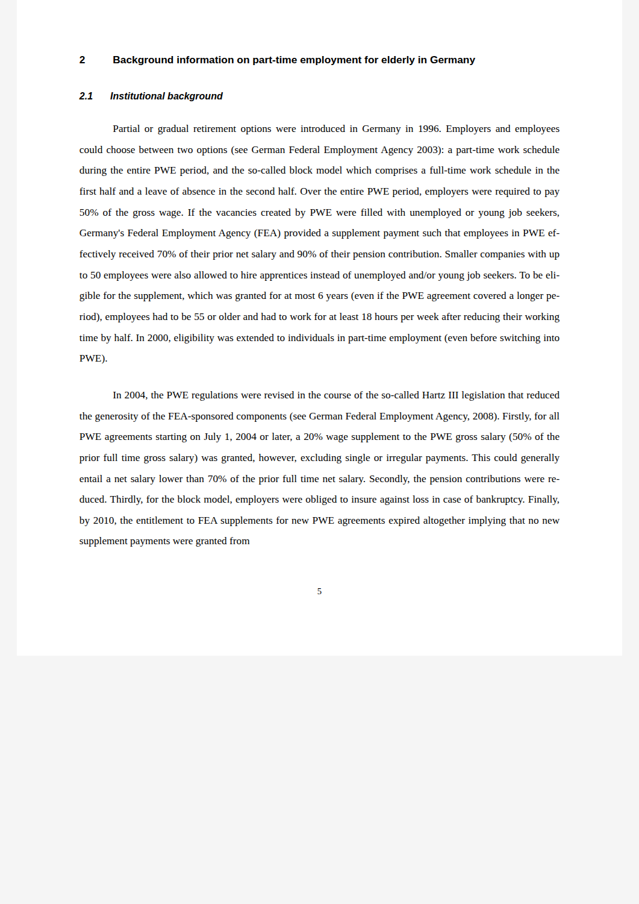2 Background information on part-time employment for elderly in Germany
2.1 Institutional background
Partial or gradual retirement options were introduced in Germany in 1996. Employers and employees could choose between two options (see German Federal Employment Agency 2003): a part-time work schedule during the entire PWE period, and the so-called block model which comprises a full-time work schedule in the first half and a leave of absence in the second half. Over the entire PWE period, employers were required to pay 50% of the gross wage. If the vacancies created by PWE were filled with unemployed or young job seekers, Germany's Federal Employment Agency (FEA) provided a supplement payment such that employees in PWE effectively received 70% of their prior net salary and 90% of their pension contribution. Smaller companies with up to 50 employees were also allowed to hire apprentices instead of unemployed and/or young job seekers. To be eligible for the supplement, which was granted for at most 6 years (even if the PWE agreement covered a longer period), employees had to be 55 or older and had to work for at least 18 hours per week after reducing their working time by half. In 2000, eligibility was extended to individuals in part-time employment (even before switching into PWE).
In 2004, the PWE regulations were revised in the course of the so-called Hartz III legislation that reduced the generosity of the FEA-sponsored components (see German Federal Employment Agency, 2008). Firstly, for all PWE agreements starting on July 1, 2004 or later, a 20% wage supplement to the PWE gross salary (50% of the prior full time gross salary) was granted, however, excluding single or irregular payments. This could generally entail a net salary lower than 70% of the prior full time net salary. Secondly, the pension contributions were reduced. Thirdly, for the block model, employers were obliged to insure against loss in case of bankruptcy. Finally, by 2010, the entitlement to FEA supplements for new PWE agreements expired altogether implying that no new supplement payments were granted from
5